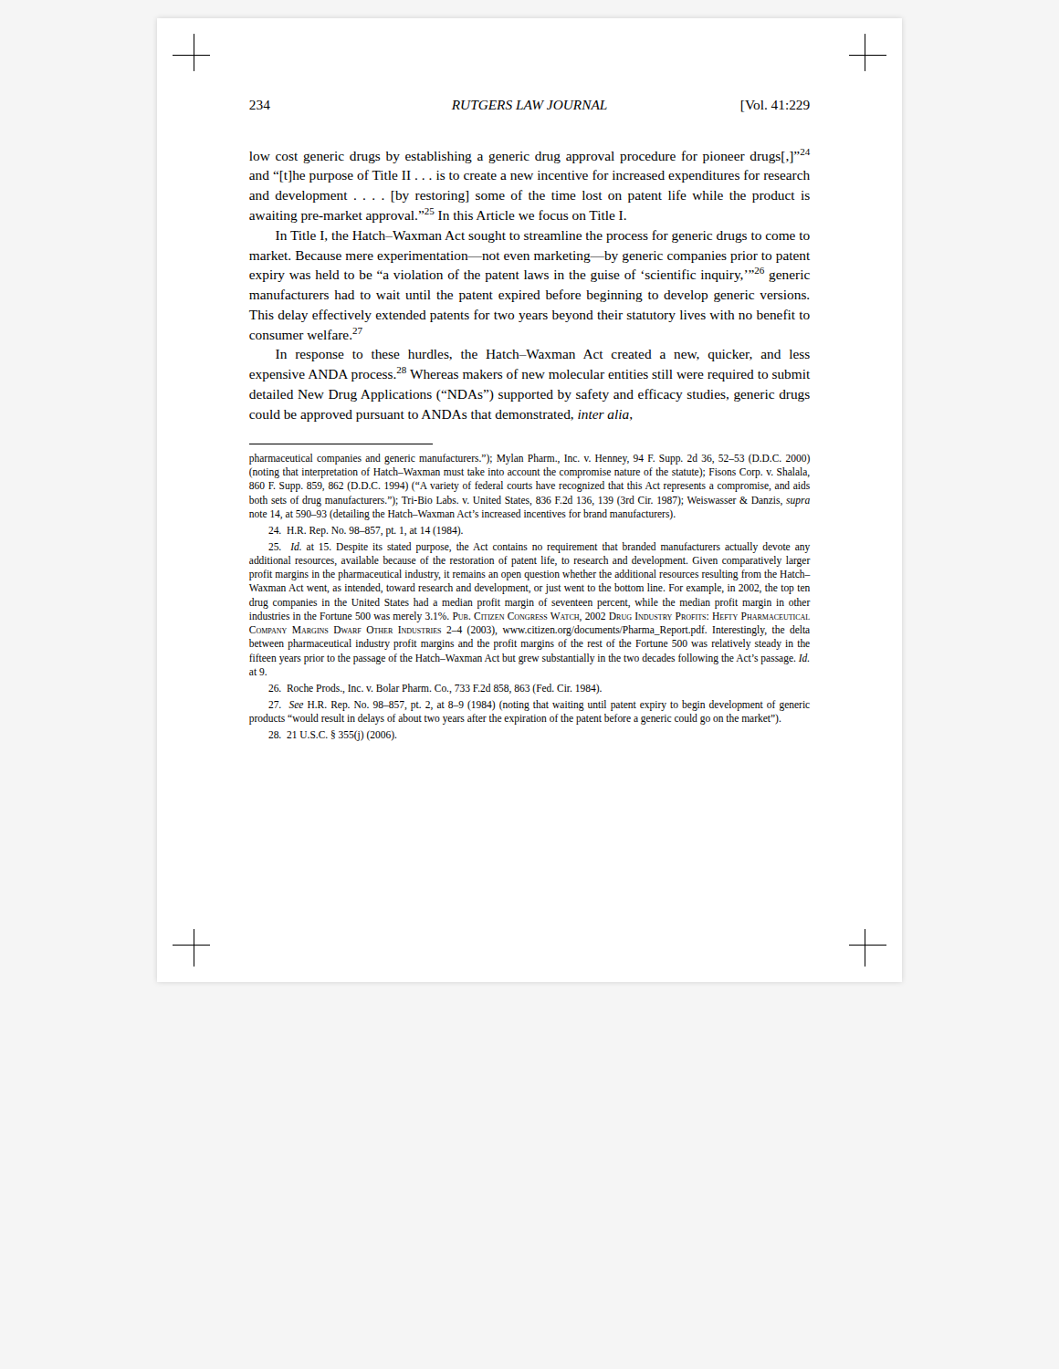234 RUTGERS LAW JOURNAL [Vol. 41:229
low cost generic drugs by establishing a generic drug approval procedure for pioneer drugs[,]”24 and “[t]he purpose of Title II . . . is to create a new incentive for increased expenditures for research and development . . . . [by restoring] some of the time lost on patent life while the product is awaiting pre-market approval.”25 In this Article we focus on Title I.
In Title I, the Hatch–Waxman Act sought to streamline the process for generic drugs to come to market. Because mere experimentation—not even marketing—by generic companies prior to patent expiry was held to be “a violation of the patent laws in the guise of ‘scientific inquiry,’”26 generic manufacturers had to wait until the patent expired before beginning to develop generic versions. This delay effectively extended patents for two years beyond their statutory lives with no benefit to consumer welfare.27
In response to these hurdles, the Hatch–Waxman Act created a new, quicker, and less expensive ANDA process.28 Whereas makers of new molecular entities still were required to submit detailed New Drug Applications (“NDAs”) supported by safety and efficacy studies, generic drugs could be approved pursuant to ANDAs that demonstrated, inter alia,
pharmaceutical companies and generic manufacturers.”); Mylan Pharm., Inc. v. Henney, 94 F. Supp. 2d 36, 52–53 (D.D.C. 2000) (noting that interpretation of Hatch–Waxman must take into account the compromise nature of the statute); Fisons Corp. v. Shalala, 860 F. Supp. 859, 862 (D.D.C. 1994) (“A variety of federal courts have recognized that this Act represents a compromise, and aids both sets of drug manufacturers.”); Tri-Bio Labs. v. United States, 836 F.2d 136, 139 (3rd Cir. 1987); Weiswasser & Danzis, supra note 14, at 590–93 (detailing the Hatch–Waxman Act’s increased incentives for brand manufacturers).
24. H.R. Rep. No. 98–857, pt. 1, at 14 (1984).
25. Id. at 15. Despite its stated purpose, the Act contains no requirement that branded manufacturers actually devote any additional resources, available because of the restoration of patent life, to research and development. Given comparatively larger profit margins in the pharmaceutical industry, it remains an open question whether the additional resources resulting from the Hatch–Waxman Act went, as intended, toward research and development, or just went to the bottom line. For example, in 2002, the top ten drug companies in the United States had a median profit margin of seventeen percent, while the median profit margin in other industries in the Fortune 500 was merely 3.1%. Pub. Citizen Congress Watch, 2002 Drug Industry Profits: Hefty Pharmaceutical Company Margins Dwarf Other Industries 2–4 (2003), www.citizen.org/documents/Pharma_Report.pdf. Interestingly, the delta between pharmaceutical industry profit margins and the profit margins of the rest of the Fortune 500 was relatively steady in the fifteen years prior to the passage of the Hatch–Waxman Act but grew substantially in the two decades following the Act’s passage. Id. at 9.
26. Roche Prods., Inc. v. Bolar Pharm. Co., 733 F.2d 858, 863 (Fed. Cir. 1984).
27. See H.R. Rep. No. 98–857, pt. 2, at 8–9 (1984) (noting that waiting until patent expiry to begin development of generic products “would result in delays of about two years after the expiration of the patent before a generic could go on the market”).
28. 21 U.S.C. § 355(j) (2006).